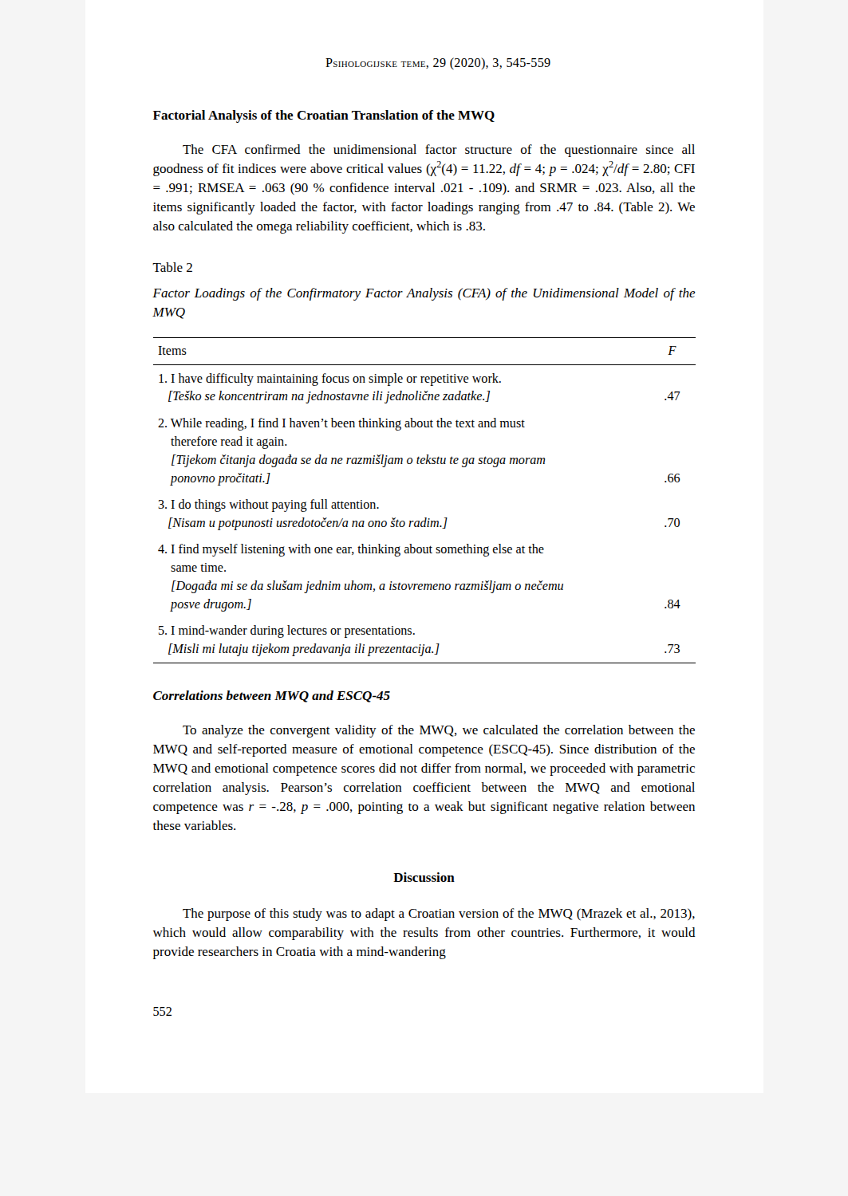Psihologijske teme, 29 (2020), 3, 545-559
Factorial Analysis of the Croatian Translation of the MWQ
The CFA confirmed the unidimensional factor structure of the questionnaire since all goodness of fit indices were above critical values (χ2(4) = 11.22, df = 4; p = .024; χ2/df = 2.80; CFI = .991; RMSEA = .063 (90 % confidence interval .021 - .109). and SRMR = .023. Also, all the items significantly loaded the factor, with factor loadings ranging from .47 to .84. (Table 2). We also calculated the omega reliability coefficient, which is .83.
Table 2
Factor Loadings of the Confirmatory Factor Analysis (CFA) of the Unidimensional Model of the MWQ
| Items | F |
| --- | --- |
| 1. I have difficulty maintaining focus on simple or repetitive work. [Teško se koncentriram na jednostavne ili jednolične zadatke.] | .47 |
| 2. While reading, I find I haven’t been thinking about the text and must therefore read it again. [Tijekom čitanja događa se da ne razmišljam o tekstu te ga stoga moram ponovno pročitati.] | .66 |
| 3. I do things without paying full attention. [Nisam u potpunosti usredotočen/a na ono što radim.] | .70 |
| 4. I find myself listening with one ear, thinking about something else at the same time. [Događa mi se da slušam jednim uhom, a istovremeno razmišljam o nečemu posve drugom.] | .84 |
| 5. I mind-wander during lectures or presentations. [Misli mi lutaju tijekom predavanja ili prezentacija.] | .73 |
Correlations between MWQ and ESCQ-45
To analyze the convergent validity of the MWQ, we calculated the correlation between the MWQ and self-reported measure of emotional competence (ESCQ-45). Since distribution of the MWQ and emotional competence scores did not differ from normal, we proceeded with parametric correlation analysis. Pearson’s correlation coefficient between the MWQ and emotional competence was r = -.28, p = .000, pointing to a weak but significant negative relation between these variables.
Discussion
The purpose of this study was to adapt a Croatian version of the MWQ (Mrazek et al., 2013), which would allow comparability with the results from other countries. Furthermore, it would provide researchers in Croatia with a mind-wandering
552